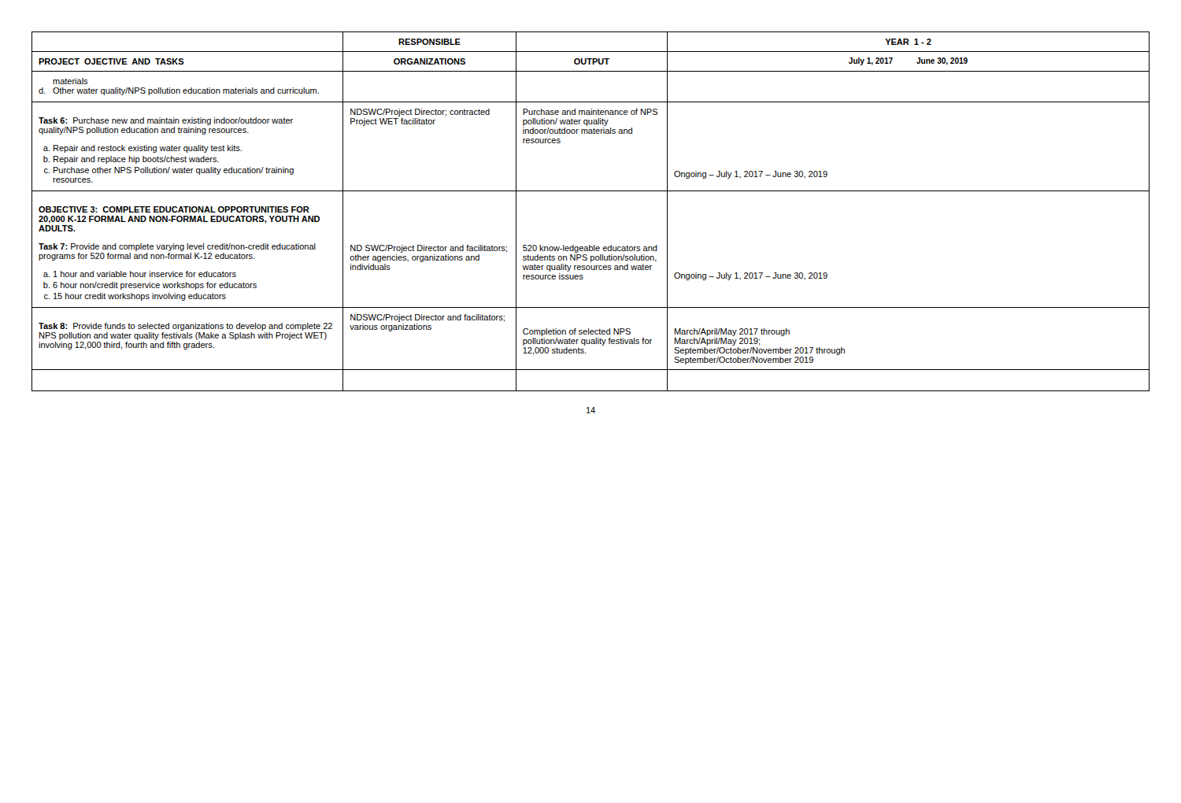| | RESPONSIBLE | | YEAR 1 - 2 |
| --- | --- | --- | --- |
| PROJECT OJECTIVE AND TASKS | ORGANIZATIONS | OUTPUT | July 1, 2017 June 30, 2019 |
| materials d. Other water quality/NPS pollution education materials and curriculum. | | | |
| Task 6: Purchase new and maintain existing indoor/outdoor water quality/NPS pollution education and training resources. Repair and restock existing water quality test kits. Repair and replace hip boots/chest waders. Purchase other NPS Pollution/ water quality education/ training resources. | NDSWC/Project Director; contracted Project WET facilitator | Purchase and maintenance of NPS pollution/ water quality indoor/outdoor materials and resources | Ongoing – July 1, 2017 – June 30, 2019 |
| OBJECTIVE 3: COMPLETE EDUCATIONAL OPPORTUNITIES FOR 20,000 K-12 FORMAL AND NON-FORMAL EDUCATORS, YOUTH AND ADULTS. Task 7: Provide and complete varying level credit/non-credit educational programs for 520 formal and non-formal K-12 educators. 1 hour and variable hour inservice for educators 6 hour non/credit preservice workshops for educators 15 hour credit workshops involving educators | ND SWC/Project Director and facilitators; other agencies, organizations and individuals | 520 know-ledgeable educators and students on NPS pollution/solution, water quality resources and water resource issues | Ongoing – July 1, 2017 – June 30, 2019 |
| Task 8: Provide funds to selected organizations to develop and complete 22 NPS pollution and water quality festivals (Make a Splash with Project WET) involving 12,000 third, fourth and fifth graders. | NDSWC/Project Director and facilitators; various organizations | Completion of selected NPS pollution/water quality festivals for 12,000 students. | March/April/May 2017 through March/April/May 2019; September/October/November 2017 through September/October/November 2019 |
14